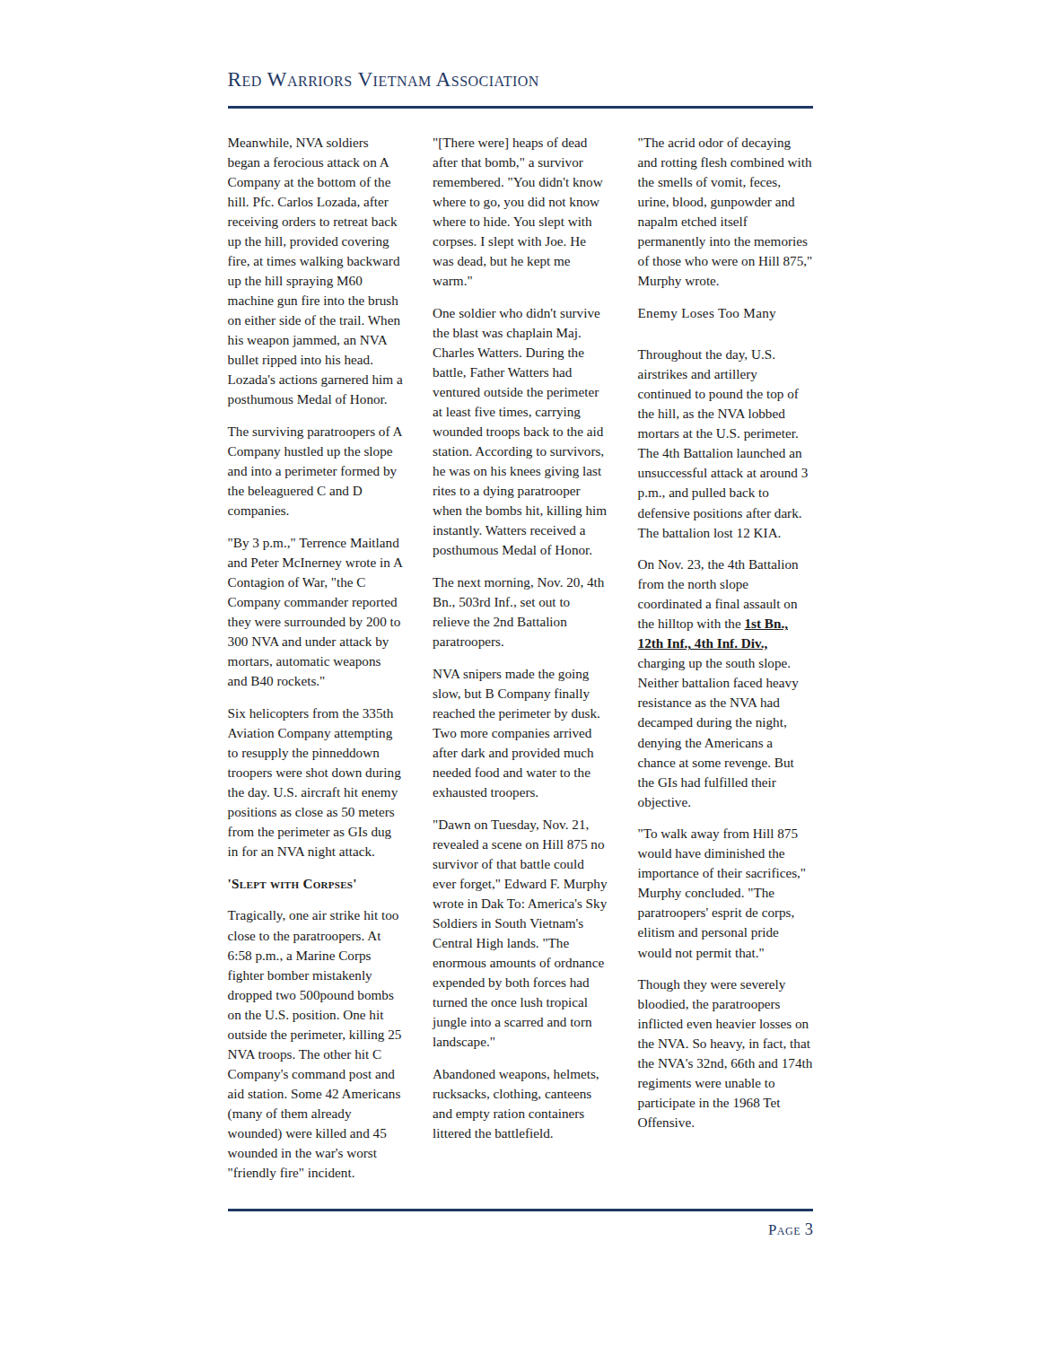Red Warriors Vietnam Association
Meanwhile, NVA soldiers began a ferocious attack on A Company at the bottom of the hill. Pfc. Carlos Lozada, after receiving orders to retreat back up the hill, provided covering fire, at times walking backward up the hill spraying M60 machine gun fire into the brush on either side of the trail. When his weapon jammed, an NVA bullet ripped into his head. Lozada's actions garnered him a posthumous Medal of Honor.
The surviving paratroopers of A Company hustled up the slope and into a perimeter formed by the beleaguered C and D companies.
"By 3 p.m.," Terrence Maitland and Peter McInerney wrote in A Contagion of War, "the C Company commander reported they were surrounded by 200 to 300 NVA and under attack by mortars, automatic weapons and B40 rockets."
Six helicopters from the 335th Aviation Company attempting to resupply the pinneddown troopers were shot down during the day. U.S. aircraft hit enemy positions as close as 50 meters from the perimeter as GIs dug in for an NVA night attack.
'Slept with Corpses'
Tragically, one air strike hit too close to the paratroopers. At 6:58 p.m., a Marine Corps fighter bomber mistakenly dropped two 500pound bombs on the U.S. position. One hit outside the perimeter, killing 25 NVA troops. The other hit C Company's command post and aid station. Some 42 Americans (many of them already wounded) were killed and 45 wounded in the war's worst "friendly fire" incident.
"[There were] heaps of dead after that bomb," a survivor remembered. "You didn't know where to go, you did not know where to hide. You slept with corpses. I slept with Joe. He was dead, but he kept me warm."
One soldier who didn't survive the blast was chaplain Maj. Charles Watters. During the battle, Father Watters had ventured outside the perimeter at least five times, carrying wounded troops back to the aid station. According to survivors, he was on his knees giving last rites to a dying paratrooper when the bombs hit, killing him instantly. Watters received a posthumous Medal of Honor.
The next morning, Nov. 20, 4th Bn., 503rd Inf., set out to relieve the 2nd Battalion paratroopers.
NVA snipers made the going slow, but B Company finally reached the perimeter by dusk. Two more companies arrived after dark and provided much needed food and water to the exhausted troopers.
"Dawn on Tuesday, Nov. 21, revealed a scene on Hill 875 no survivor of that battle could ever forget," Edward F. Murphy wrote in Dak To: America's Sky Soldiers in South Vietnam's Central High lands. "The enormous amounts of ordnance expended by both forces had turned the once lush tropical jungle into a scarred and torn landscape."
Abandoned weapons, helmets, rucksacks, clothing, canteens and empty ration containers littered the battlefield.
"The acrid odor of decaying and rotting flesh combined with the smells of vomit, feces, urine, blood, gunpowder and napalm etched itself permanently into the memories of those who were on Hill 875," Murphy wrote.
Enemy Loses Too Many
Throughout the day, U.S. airstrikes and artillery continued to pound the top of the hill, as the NVA lobbed mortars at the U.S. perimeter. The 4th Battalion launched an unsuccessful attack at around 3 p.m., and pulled back to defensive positions after dark. The battalion lost 12 KIA.
On Nov. 23, the 4th Battalion from the north slope coordinated a final assault on the hilltop with the 1st Bn., 12th Inf., 4th Inf. Div., charging up the south slope. Neither battalion faced heavy resistance as the NVA had decamped during the night, denying the Americans a chance at some revenge. But the GIs had fulfilled their objective.
"To walk away from Hill 875 would have diminished the importance of their sacrifices," Murphy concluded. "The paratroopers' esprit de corps, elitism and personal pride would not permit that."
Though they were severely bloodied, the paratroopers inflicted even heavier losses on the NVA. So heavy, in fact, that the NVA's 32nd, 66th and 174th regiments were unable to participate in the 1968 Tet Offensive.
Page 3